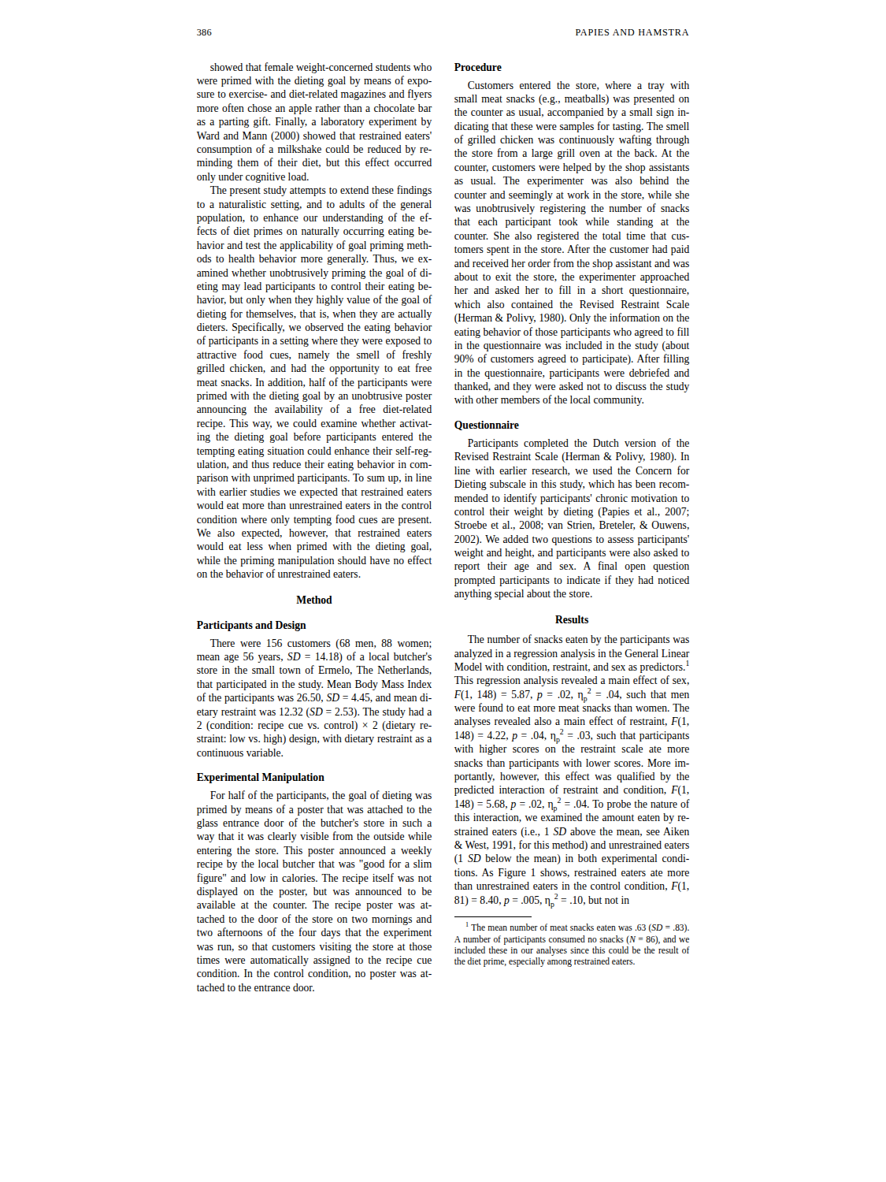386 Papies and Hamstra
showed that female weight-concerned students who were primed with the dieting goal by means of exposure to exercise- and diet-related magazines and flyers more often chose an apple rather than a chocolate bar as a parting gift. Finally, a laboratory experiment by Ward and Mann (2000) showed that restrained eaters' consumption of a milkshake could be reduced by reminding them of their diet, but this effect occurred only under cognitive load.
The present study attempts to extend these findings to a naturalistic setting, and to adults of the general population, to enhance our understanding of the effects of diet primes on naturally occurring eating behavior and test the applicability of goal priming methods to health behavior more generally. Thus, we examined whether unobtrusively priming the goal of dieting may lead participants to control their eating behavior, but only when they highly value of the goal of dieting for themselves, that is, when they are actually dieters. Specifically, we observed the eating behavior of participants in a setting where they were exposed to attractive food cues, namely the smell of freshly grilled chicken, and had the opportunity to eat free meat snacks. In addition, half of the participants were primed with the dieting goal by an unobtrusive poster announcing the availability of a free diet-related recipe. This way, we could examine whether activating the dieting goal before participants entered the tempting eating situation could enhance their self-regulation, and thus reduce their eating behavior in comparison with unprimed participants. To sum up, in line with earlier studies we expected that restrained eaters would eat more than unrestrained eaters in the control condition where only tempting food cues are present. We also expected, however, that restrained eaters would eat less when primed with the dieting goal, while the priming manipulation should have no effect on the behavior of unrestrained eaters.
Method
Participants and Design
There were 156 customers (68 men, 88 women; mean age 56 years, SD = 14.18) of a local butcher's store in the small town of Ermelo, The Netherlands, that participated in the study. Mean Body Mass Index of the participants was 26.50, SD = 4.45, and mean dietary restraint was 12.32 (SD = 2.53). The study had a 2 (condition: recipe cue vs. control) × 2 (dietary restraint: low vs. high) design, with dietary restraint as a continuous variable.
Experimental Manipulation
For half of the participants, the goal of dieting was primed by means of a poster that was attached to the glass entrance door of the butcher's store in such a way that it was clearly visible from the outside while entering the store. This poster announced a weekly recipe by the local butcher that was "good for a slim figure" and low in calories. The recipe itself was not displayed on the poster, but was announced to be available at the counter. The recipe poster was attached to the door of the store on two mornings and two afternoons of the four days that the experiment was run, so that customers visiting the store at those times were automatically assigned to the recipe cue condition. In the control condition, no poster was attached to the entrance door.
Procedure
Customers entered the store, where a tray with small meat snacks (e.g., meatballs) was presented on the counter as usual, accompanied by a small sign indicating that these were samples for tasting. The smell of grilled chicken was continuously wafting through the store from a large grill oven at the back. At the counter, customers were helped by the shop assistants as usual. The experimenter was also behind the counter and seemingly at work in the store, while she was unobtrusively registering the number of snacks that each participant took while standing at the counter. She also registered the total time that customers spent in the store. After the customer had paid and received her order from the shop assistant and was about to exit the store, the experimenter approached her and asked her to fill in a short questionnaire, which also contained the Revised Restraint Scale (Herman & Polivy, 1980). Only the information on the eating behavior of those participants who agreed to fill in the questionnaire was included in the study (about 90% of customers agreed to participate). After filling in the questionnaire, participants were debriefed and thanked, and they were asked not to discuss the study with other members of the local community.
Questionnaire
Participants completed the Dutch version of the Revised Restraint Scale (Herman & Polivy, 1980). In line with earlier research, we used the Concern for Dieting subscale in this study, which has been recommended to identify participants' chronic motivation to control their weight by dieting (Papies et al., 2007; Stroebe et al., 2008; van Strien, Breteler, & Ouwens, 2002). We added two questions to assess participants' weight and height, and participants were also asked to report their age and sex. A final open question prompted participants to indicate if they had noticed anything special about the store.
Results
The number of snacks eaten by the participants was analyzed in a regression analysis in the General Linear Model with condition, restraint, and sex as predictors.1 This regression analysis revealed a main effect of sex, F(1, 148) = 5.87, p = .02, ηp2 = .04, such that men were found to eat more meat snacks than women. The analyses revealed also a main effect of restraint, F(1, 148) = 4.22, p = .04, ηp2 = .03, such that participants with higher scores on the restraint scale ate more snacks than participants with lower scores. More importantly, however, this effect was qualified by the predicted interaction of restraint and condition, F(1, 148) = 5.68, p = .02, ηp2 = .04. To probe the nature of this interaction, we examined the amount eaten by restrained eaters (i.e., 1 SD above the mean, see Aiken & West, 1991, for this method) and unrestrained eaters (1 SD below the mean) in both experimental conditions. As Figure 1 shows, restrained eaters ate more than unrestrained eaters in the control condition, F(1, 81) = 8.40, p = .005, ηp2 = .10, but not in
1 The mean number of meat snacks eaten was .63 (SD = .83). A number of participants consumed no snacks (N = 86), and we included these in our analyses since this could be the result of the diet prime, especially among restrained eaters.